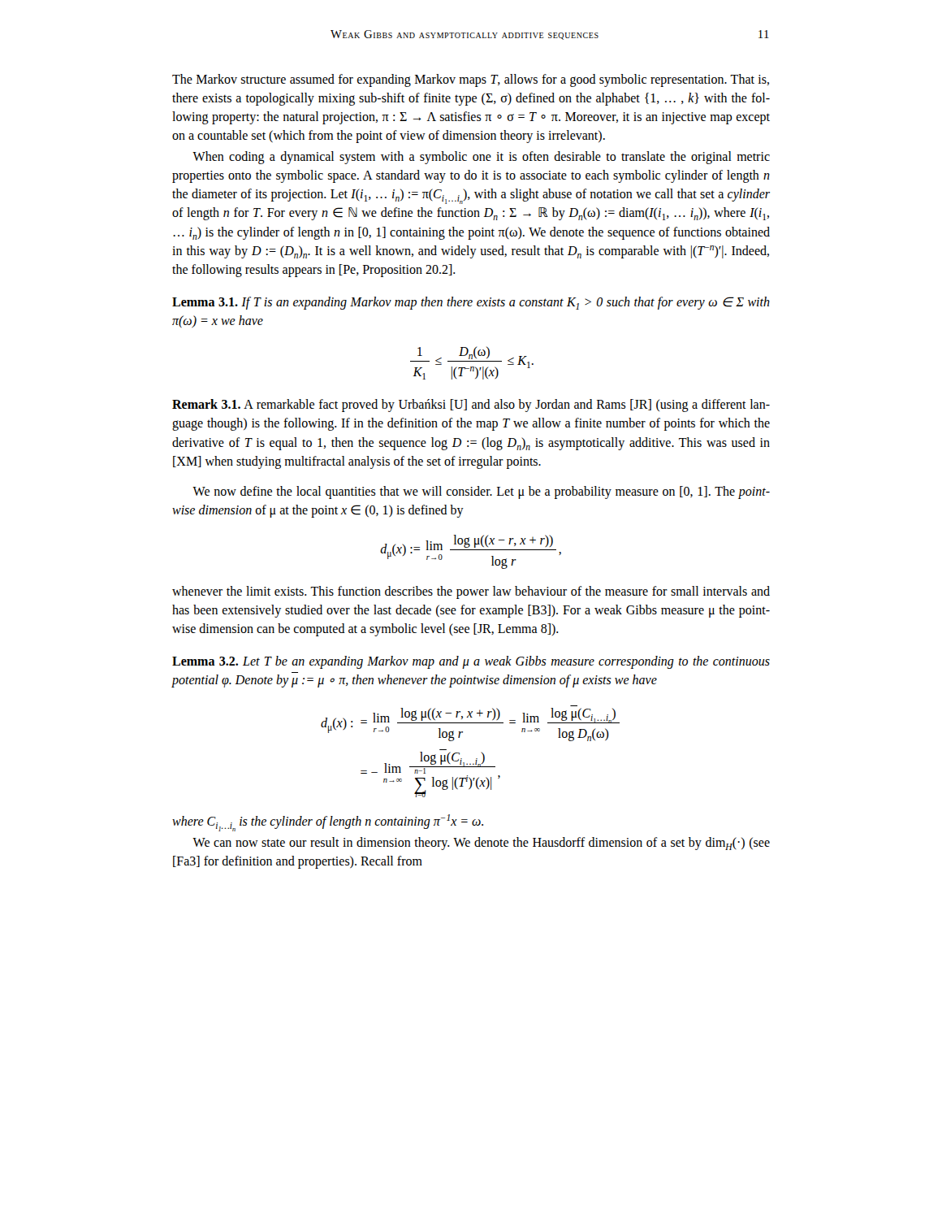Weak Gibbs and asymptotically additive sequences 11
The Markov structure assumed for expanding Markov maps T, allows for a good symbolic representation. That is, there exists a topologically mixing sub-shift of finite type (Σ, σ) defined on the alphabet {1, … , k} with the following property: the natural projection, π : Σ → Λ satisfies π ∘ σ = T ∘ π. Moreover, it is an injective map except on a countable set (which from the point of view of dimension theory is irrelevant).
When coding a dynamical system with a symbolic one it is often desirable to translate the original metric properties onto the symbolic space. A standard way to do it is to associate to each symbolic cylinder of length n the diameter of its projection. Let I(i1, … in) := π(Ci1…in), with a slight abuse of notation we call that set a cylinder of length n for T. For every n ∈ ℕ we define the function Dn : Σ → ℝ by Dn(ω) := diam(I(i1, … in)), where I(i1, … in) is the cylinder of length n in [0, 1] containing the point π(ω). We denote the sequence of functions obtained in this way by D := (Dn)n. It is a well known, and widely used, result that Dn is comparable with |(T−n)′|. Indeed, the following results appears in [Pe, Proposition 20.2].
Lemma 3.1. If T is an expanding Markov map then there exists a constant K1 > 0 such that for every ω ∈ Σ with π(ω) = x we have
1 K1 ≤ Dn(ω)|(T−n)′|(x) ≤ K1.
Remark 3.1. A remarkable fact proved by Urbańksi [U] and also by Jordan and Rams [JR] (using a different language though) is the following. If in the definition of the map T we allow a finite number of points for which the derivative of T is equal to 1, then the sequence log D := (log Dn)n is asymptotically additive. This was used in [XM] when studying multifractal analysis of the set of irregular points.
We now define the local quantities that we will consider. Let μ be a probability measure on [0, 1]. The pointwise dimension of μ at the point x ∈ (0, 1) is defined by
dμ(x) := lim r→0 log μ((x − r, x + r)) log r,
whenever the limit exists. This function describes the power law behaviour of the measure for small intervals and has been extensively studied over the last decade (see for example [B3]). For a weak Gibbs measure μ the pointwise dimension can be computed at a symbolic level (see [JR, Lemma 8]).
Lemma 3.2. Let T be an expanding Markov map and μ a weak Gibbs measure corresponding to the continuous potential φ. Denote by μ := μ ∘ π, then whenever the pointwise dimension of μ exists we have
dμ(x) :
= lim r→0 log μ((x − r, x + r)) log r = lim n→∞ log μ(Ci1…in) log Dn(ω)
= − lim n→∞ log μ(Ci1…in) n−1∑i=0 log |(Ti)′(x)|,
where Ci1…in is the cylinder of length n containing π−1x = ω.
We can now state our result in dimension theory. We denote the Hausdorff dimension of a set by dimH(·) (see [Fa3] for definition and properties). Recall from